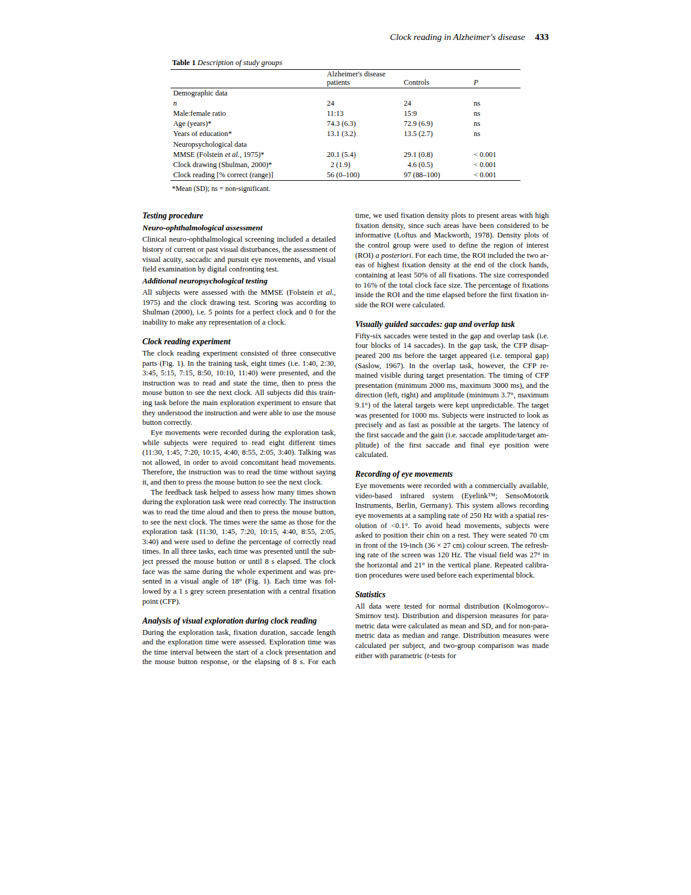Clock reading in Alzheimer's disease 433
Table 1 Description of study groups
| | Alzheimer's disease patients | Controls | P |
| --- | --- | --- | --- |
| Demographic data | | | |
| n | 24 | 24 | ns |
| Male:female ratio | 11:13 | 15:9 | ns |
| Age (years)* | 74.3 (6.3) | 72.9 (6.9) | ns |
| Years of education* | 13.1 (3.2) | 13.5 (2.7) | ns |
| Neuropsychological data | | | |
| MMSE (Folstein et al. , 1975)* | 20.1 (5.4) | 29.1 (0.8) | < 0.001 |
| Clock drawing (Shulman, 2000)* | 2 (1.9) | 4.6 (0.5) | < 0.001 |
| Clock reading [% correct (range)] | 56 (0–100) | 97 (88–100) | < 0.001 |
*Mean (SD); ns = non-significant.
Testing procedure
Neuro-ophthalmological assessment
Clinical neuro-ophthalmological screening included a detailed history of current or past visual disturbances, the assessment of visual acuity, saccadic and pursuit eye movements, and visual field examination by digital confronting test.
Additional neuropsychological testing
All subjects were assessed with the MMSE (Folstein et al., 1975) and the clock drawing test. Scoring was according to Shulman (2000), i.e. 5 points for a perfect clock and 0 for the inability to make any representation of a clock.
Clock reading experiment
The clock reading experiment consisted of three consecutive parts (Fig. 1). In the training task, eight times (i.e. 1:40, 2:30, 3:45, 5:15, 7:15, 8:50, 10:10, 11:40) were presented, and the instruction was to read and state the time, then to press the mouse button to see the next clock. All subjects did this training task before the main exploration experiment to ensure that they understood the instruction and were able to use the mouse button correctly.
Eye movements were recorded during the exploration task, while subjects were required to read eight different times (11:30, 1:45, 7:20, 10:15, 4:40, 8:55, 2:05, 3:40). Talking was not allowed, in order to avoid concomitant head movements. Therefore, the instruction was to read the time without saying it, and then to press the mouse button to see the next clock.
The feedback task helped to assess how many times shown during the exploration task were read correctly. The instruction was to read the time aloud and then to press the mouse button, to see the next clock. The times were the same as those for the exploration task (11:30, 1:45, 7:20, 10:15, 4:40, 8:55, 2:05, 3:40) and were used to define the percentage of correctly read times. In all three tasks, each time was presented until the subject pressed the mouse button or until 8 s elapsed. The clock face was the same during the whole experiment and was presented in a visual angle of 18° (Fig. 1). Each time was followed by a 1 s grey screen presentation with a central fixation point (CFP).
Analysis of visual exploration during clock reading
During the exploration task, fixation duration, saccade length and the exploration time were assessed. Exploration time was the time interval between the start of a clock presentation and the mouse button response, or the elapsing of 8 s. For each time, we used fixation density plots to present areas with high fixation density, since such areas have been considered to be informative (Loftus and Mackworth, 1978). Density plots of the control group were used to define the region of interest (ROI) a posteriori. For each time, the ROI included the two areas of highest fixation density at the end of the clock hands, containing at least 50% of all fixations. The size corresponded to 16% of the total clock face size. The percentage of fixations inside the ROI and the time elapsed before the first fixation inside the ROI were calculated.
Visually guided saccades: gap and overlap task
Fifty-six saccades were tested in the gap and overlap task (i.e. four blocks of 14 saccades). In the gap task, the CFP disappeared 200 ms before the target appeared (i.e. temporal gap) (Saslow, 1967). In the overlap task, however, the CFP remained visible during target presentation. The timing of CFP presentation (minimum 2000 ms, maximum 3000 ms), and the direction (left, right) and amplitude (minimum 3.7°, maximum 9.1°) of the lateral targets were kept unpredictable. The target was presented for 1000 ms. Subjects were instructed to look as precisely and as fast as possible at the targets. The latency of the first saccade and the gain (i.e. saccade amplitude/target amplitude) of the first saccade and final eye position were calculated.
Recording of eye movements
Eye movements were recorded with a commercially available, video-based infrared system (Eyelink™; SensoMotorik Instruments, Berlin, Germany). This system allows recording eye movements at a sampling rate of 250 Hz with a spatial resolution of <0.1°. To avoid head movements, subjects were asked to position their chin on a rest. They were seated 70 cm in front of the 19-inch (36 × 27 cm) colour screen. The refreshing rate of the screen was 120 Hz. The visual field was 27° in the horizontal and 21° in the vertical plane. Repeated calibration procedures were used before each experimental block.
Statistics
All data were tested for normal distribution (Kolmogorov–Smirnov test). Distribution and dispersion measures for parametric data were calculated as mean and SD, and for non-parametric data as median and range. Distribution measures were calculated per subject, and two-group comparison was made either with parametric (t-tests for